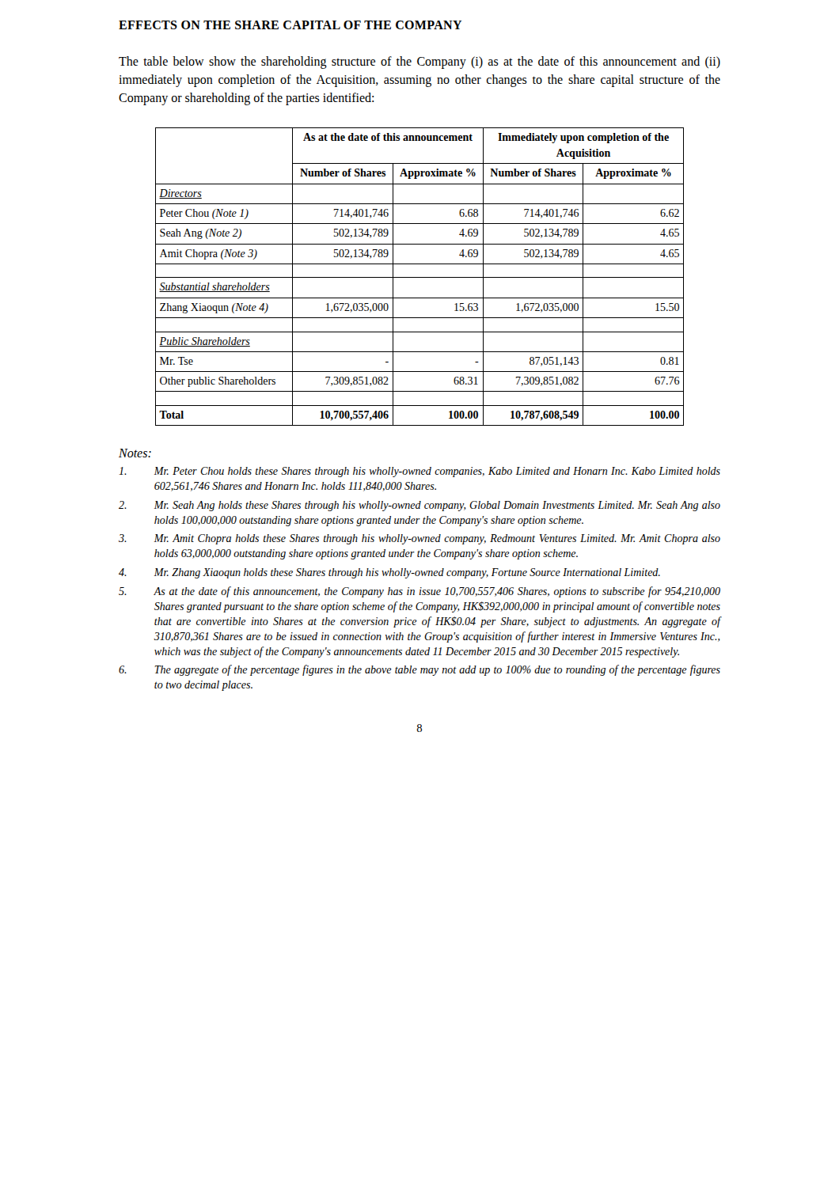EFFECTS ON THE SHARE CAPITAL OF THE COMPANY
The table below show the shareholding structure of the Company (i) as at the date of this announcement and (ii) immediately upon completion of the Acquisition, assuming no other changes to the share capital structure of the Company or shareholding of the parties identified:
| | As at the date of this announcement | Immediately upon completion of the Acquisition |
| --- | --- | --- |
| Number of Shares | Approximate % | Number of Shares | Approximate % |
| Directors | | | | |
| Peter Chou (Note 1) | 714,401,746 | 6.68 | 714,401,746 | 6.62 |
| Seah Ang (Note 2) | 502,134,789 | 4.69 | 502,134,789 | 4.65 |
| Amit Chopra (Note 3) | 502,134,789 | 4.69 | 502,134,789 | 4.65 |
| Substantial shareholders | | | | |
| Zhang Xiaoqun (Note 4) | 1,672,035,000 | 15.63 | 1,672,035,000 | 15.50 |
| Public Shareholders | | | | |
| Mr. Tse | - | - | 87,051,143 | 0.81 |
| Other public Shareholders | 7,309,851,082 | 68.31 | 7,309,851,082 | 67.76 |
| Total | 10,700,557,406 | 100.00 | 10,787,608,549 | 100.00 |
Notes:
Mr. Peter Chou holds these Shares through his wholly-owned companies, Kabo Limited and Honarn Inc. Kabo Limited holds 602,561,746 Shares and Honarn Inc. holds 111,840,000 Shares.
Mr. Seah Ang holds these Shares through his wholly-owned company, Global Domain Investments Limited. Mr. Seah Ang also holds 100,000,000 outstanding share options granted under the Company's share option scheme.
Mr. Amit Chopra holds these Shares through his wholly-owned company, Redmount Ventures Limited. Mr. Amit Chopra also holds 63,000,000 outstanding share options granted under the Company's share option scheme.
Mr. Zhang Xiaoqun holds these Shares through his wholly-owned company, Fortune Source International Limited.
As at the date of this announcement, the Company has in issue 10,700,557,406 Shares, options to subscribe for 954,210,000 Shares granted pursuant to the share option scheme of the Company, HK$392,000,000 in principal amount of convertible notes that are convertible into Shares at the conversion price of HK$0.04 per Share, subject to adjustments. An aggregate of 310,870,361 Shares are to be issued in connection with the Group's acquisition of further interest in Immersive Ventures Inc., which was the subject of the Company's announcements dated 11 December 2015 and 30 December 2015 respectively.
The aggregate of the percentage figures in the above table may not add up to 100% due to rounding of the percentage figures to two decimal places.
8